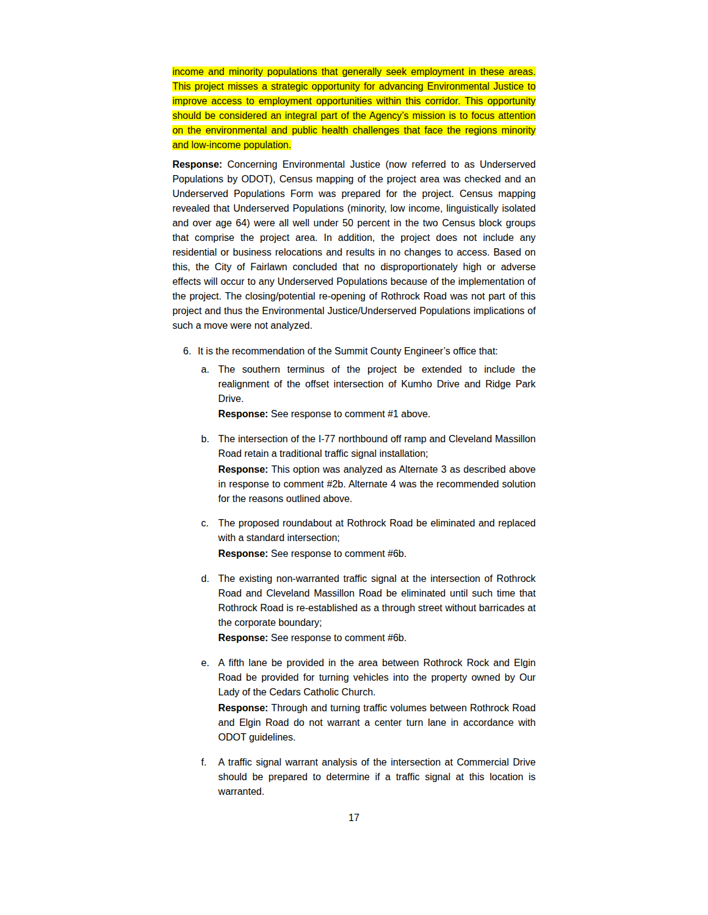income and minority populations that generally seek employment in these areas. This project misses a strategic opportunity for advancing Environmental Justice to improve access to employment opportunities within this corridor. This opportunity should be considered an integral part of the Agency’s mission is to focus attention on the environmental and public health challenges that face the regions minority and low-income population.
Response: Concerning Environmental Justice (now referred to as Underserved Populations by ODOT), Census mapping of the project area was checked and an Underserved Populations Form was prepared for the project. Census mapping revealed that Underserved Populations (minority, low income, linguistically isolated and over age 64) were all well under 50 percent in the two Census block groups that comprise the project area. In addition, the project does not include any residential or business relocations and results in no changes to access. Based on this, the City of Fairlawn concluded that no disproportionately high or adverse effects will occur to any Underserved Populations because of the implementation of the project. The closing/potential re-opening of Rothrock Road was not part of this project and thus the Environmental Justice/Underserved Populations implications of such a move were not analyzed.
It is the recommendation of the Summit County Engineer’s office that:
The southern terminus of the project be extended to include the realignment of the offset intersection of Kumho Drive and Ridge Park Drive.
Response: See response to comment #1 above.
The intersection of the I-77 northbound off ramp and Cleveland Massillon Road retain a traditional traffic signal installation;
Response: This option was analyzed as Alternate 3 as described above in response to comment #2b. Alternate 4 was the recommended solution for the reasons outlined above.
The proposed roundabout at Rothrock Road be eliminated and replaced with a standard intersection;
Response: See response to comment #6b.
The existing non-warranted traffic signal at the intersection of Rothrock Road and Cleveland Massillon Road be eliminated until such time that Rothrock Road is re-established as a through street without barricades at the corporate boundary;
Response: See response to comment #6b.
A fifth lane be provided in the area between Rothrock Rock and Elgin Road be provided for turning vehicles into the property owned by Our Lady of the Cedars Catholic Church.
Response: Through and turning traffic volumes between Rothrock Road and Elgin Road do not warrant a center turn lane in accordance with ODOT guidelines.
A traffic signal warrant analysis of the intersection at Commercial Drive should be prepared to determine if a traffic signal at this location is warranted.
17